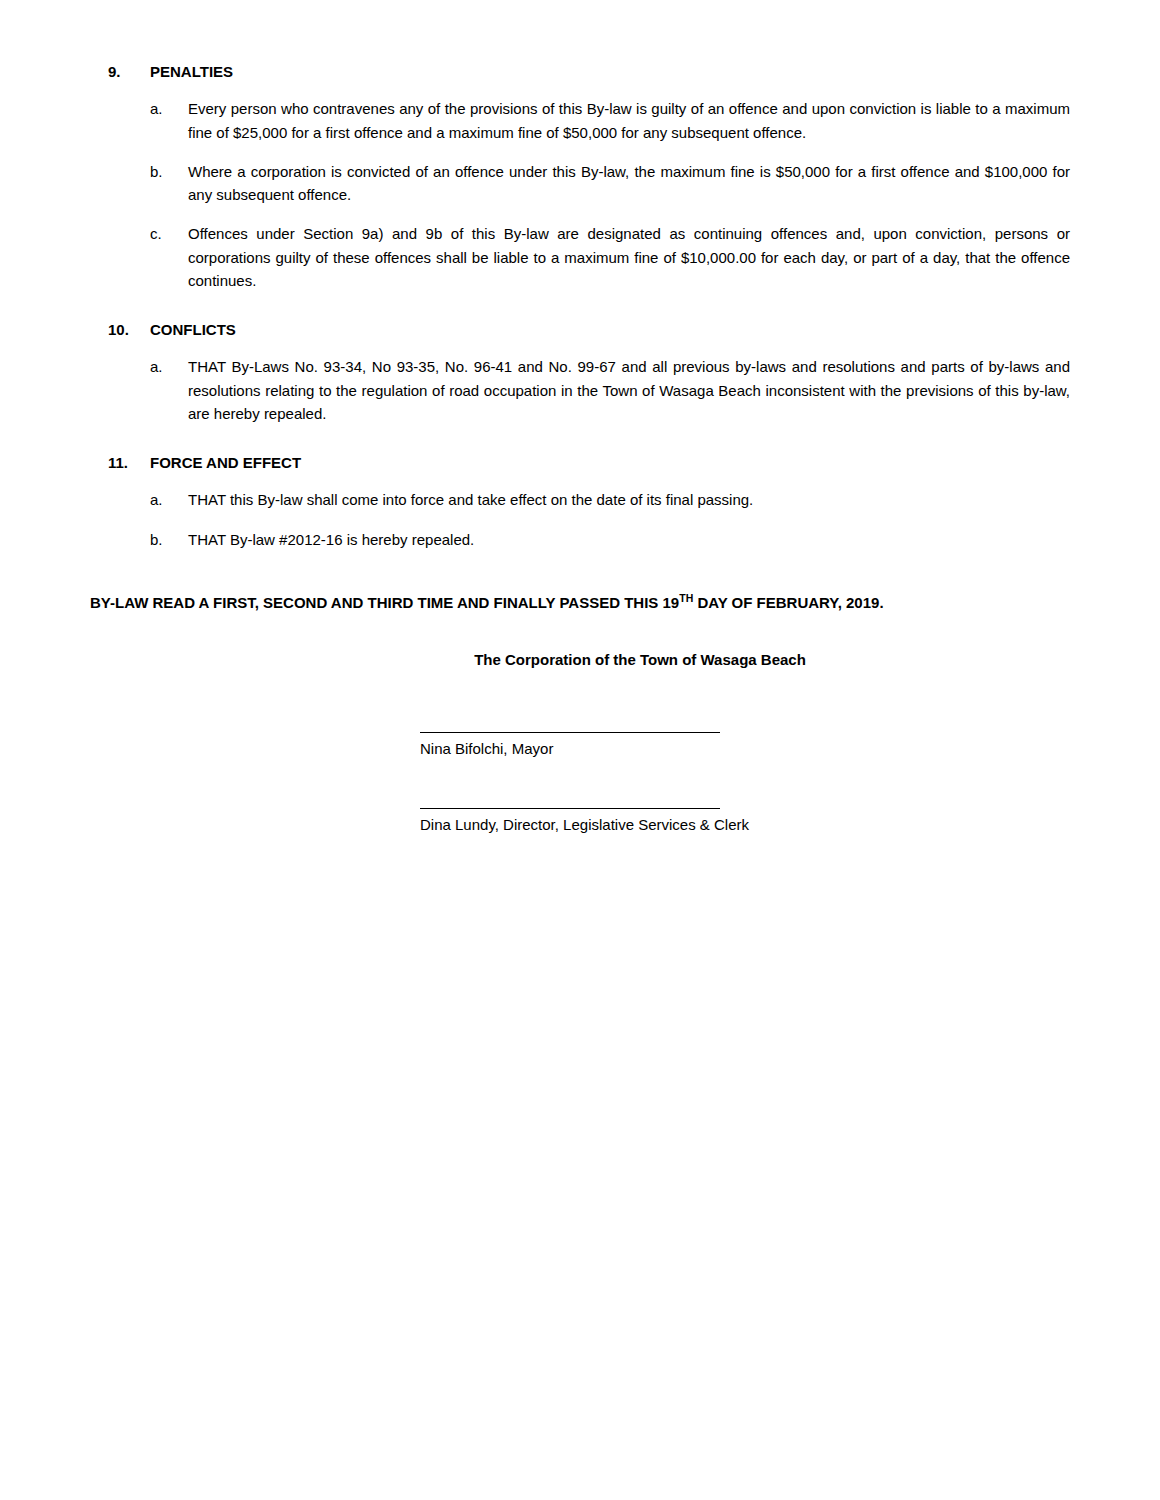Penalties
Every person who contravenes any of the provisions of this By-law is guilty of an offence and upon conviction is liable to a maximum fine of $25,000 for a first offence and a maximum fine of $50,000 for any subsequent offence.
Where a corporation is convicted of an offence under this By-law, the maximum fine is $50,000 for a first offence and $100,000 for any subsequent offence.
Offences under Section 9a) and 9b of this By-law are designated as continuing offences and, upon conviction, persons or corporations guilty of these offences shall be liable to a maximum fine of $10,000.00 for each day, or part of a day, that the offence continues.
Conflicts
THAT By-Laws No. 93-34, No 93-35, No. 96-41 and No. 99-67 and all previous by-laws and resolutions and parts of by-laws and resolutions relating to the regulation of road occupation in the Town of Wasaga Beach inconsistent with the previsions of this by-law, are hereby repealed.
Force and Effect
THAT this By-law shall come into force and take effect on the date of its final passing.
THAT By-law #2012-16 is hereby repealed.
By-law read a first, second and third time and finally passed this 19th day of February, 2019.
The Corporation of the Town of Wasaga Beach
Nina Bifolchi, Mayor
Dina Lundy, Director, Legislative Services & Clerk